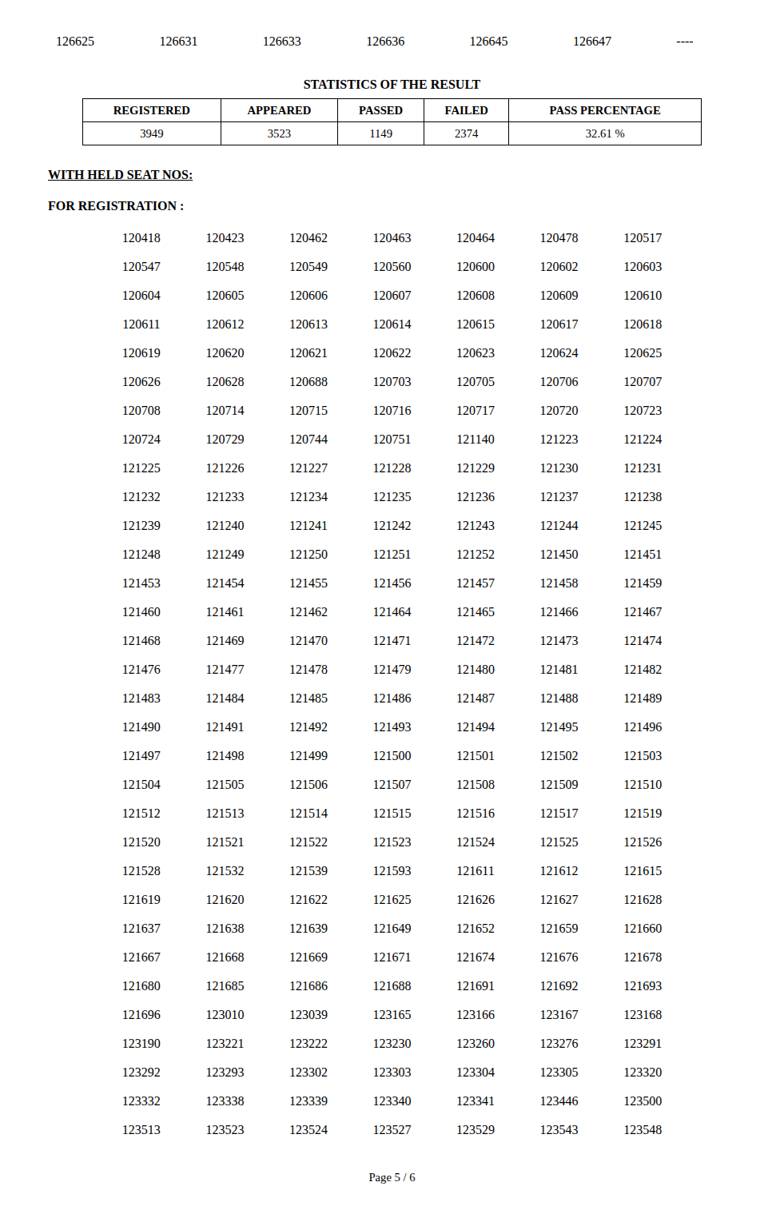126625 126631 126633 126636 126645 126647 ----
STATISTICS OF THE RESULT
| REGISTERED | APPEARED | PASSED | FAILED | PASS PERCENTAGE |
| --- | --- | --- | --- | --- |
| 3949 | 3523 | 1149 | 2374 | 32.61 % |
WITH HELD SEAT NOS:
FOR REGISTRATION :
| 120418 | 120423 | 120462 | 120463 | 120464 | 120478 | 120517 |
| 120547 | 120548 | 120549 | 120560 | 120600 | 120602 | 120603 |
| 120604 | 120605 | 120606 | 120607 | 120608 | 120609 | 120610 |
| 120611 | 120612 | 120613 | 120614 | 120615 | 120617 | 120618 |
| 120619 | 120620 | 120621 | 120622 | 120623 | 120624 | 120625 |
| 120626 | 120628 | 120688 | 120703 | 120705 | 120706 | 120707 |
| 120708 | 120714 | 120715 | 120716 | 120717 | 120720 | 120723 |
| 120724 | 120729 | 120744 | 120751 | 121140 | 121223 | 121224 |
| 121225 | 121226 | 121227 | 121228 | 121229 | 121230 | 121231 |
| 121232 | 121233 | 121234 | 121235 | 121236 | 121237 | 121238 |
| 121239 | 121240 | 121241 | 121242 | 121243 | 121244 | 121245 |
| 121248 | 121249 | 121250 | 121251 | 121252 | 121450 | 121451 |
| 121453 | 121454 | 121455 | 121456 | 121457 | 121458 | 121459 |
| 121460 | 121461 | 121462 | 121464 | 121465 | 121466 | 121467 |
| 121468 | 121469 | 121470 | 121471 | 121472 | 121473 | 121474 |
| 121476 | 121477 | 121478 | 121479 | 121480 | 121481 | 121482 |
| 121483 | 121484 | 121485 | 121486 | 121487 | 121488 | 121489 |
| 121490 | 121491 | 121492 | 121493 | 121494 | 121495 | 121496 |
| 121497 | 121498 | 121499 | 121500 | 121501 | 121502 | 121503 |
| 121504 | 121505 | 121506 | 121507 | 121508 | 121509 | 121510 |
| 121512 | 121513 | 121514 | 121515 | 121516 | 121517 | 121519 |
| 121520 | 121521 | 121522 | 121523 | 121524 | 121525 | 121526 |
| 121528 | 121532 | 121539 | 121593 | 121611 | 121612 | 121615 |
| 121619 | 121620 | 121622 | 121625 | 121626 | 121627 | 121628 |
| 121637 | 121638 | 121639 | 121649 | 121652 | 121659 | 121660 |
| 121667 | 121668 | 121669 | 121671 | 121674 | 121676 | 121678 |
| 121680 | 121685 | 121686 | 121688 | 121691 | 121692 | 121693 |
| 121696 | 123010 | 123039 | 123165 | 123166 | 123167 | 123168 |
| 123190 | 123221 | 123222 | 123230 | 123260 | 123276 | 123291 |
| 123292 | 123293 | 123302 | 123303 | 123304 | 123305 | 123320 |
| 123332 | 123338 | 123339 | 123340 | 123341 | 123446 | 123500 |
| 123513 | 123523 | 123524 | 123527 | 123529 | 123543 | 123548 |
Page 5 / 6